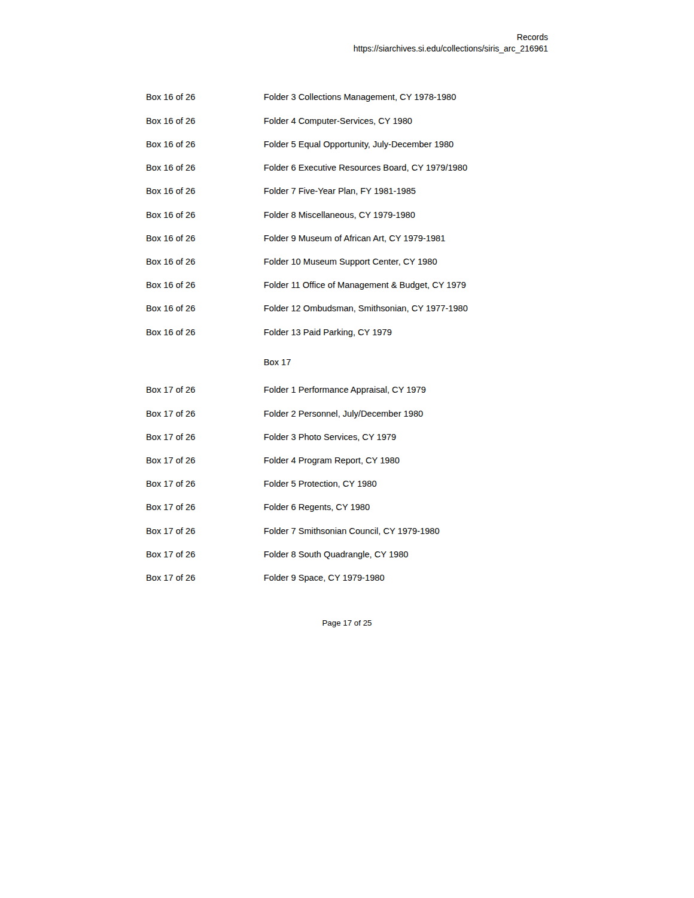Records
https://siarchives.si.edu/collections/siris_arc_216961
| Box 16 of 26 | Folder 3 Collections Management, CY 1978-1980 |
| Box 16 of 26 | Folder 4 Computer-Services, CY 1980 |
| Box 16 of 26 | Folder 5 Equal Opportunity, July-December 1980 |
| Box 16 of 26 | Folder 6 Executive Resources Board, CY 1979/1980 |
| Box 16 of 26 | Folder 7 Five-Year Plan, FY 1981-1985 |
| Box 16 of 26 | Folder 8 Miscellaneous, CY 1979-1980 |
| Box 16 of 26 | Folder 9 Museum of African Art, CY 1979-1981 |
| Box 16 of 26 | Folder 10 Museum Support Center, CY 1980 |
| Box 16 of 26 | Folder 11 Office of Management & Budget, CY 1979 |
| Box 16 of 26 | Folder 12 Ombudsman, Smithsonian, CY 1977-1980 |
| Box 16 of 26 | Folder 13 Paid Parking, CY 1979 |
| Box 17 |
| Box 17 of 26 | Folder 1 Performance Appraisal, CY 1979 |
| Box 17 of 26 | Folder 2 Personnel, July/December 1980 |
| Box 17 of 26 | Folder 3 Photo Services, CY 1979 |
| Box 17 of 26 | Folder 4 Program Report, CY 1980 |
| Box 17 of 26 | Folder 5 Protection, CY 1980 |
| Box 17 of 26 | Folder 6 Regents, CY 1980 |
| Box 17 of 26 | Folder 7 Smithsonian Council, CY 1979-1980 |
| Box 17 of 26 | Folder 8 South Quadrangle, CY 1980 |
| Box 17 of 26 | Folder 9 Space, CY 1979-1980 |
Page 17 of 25